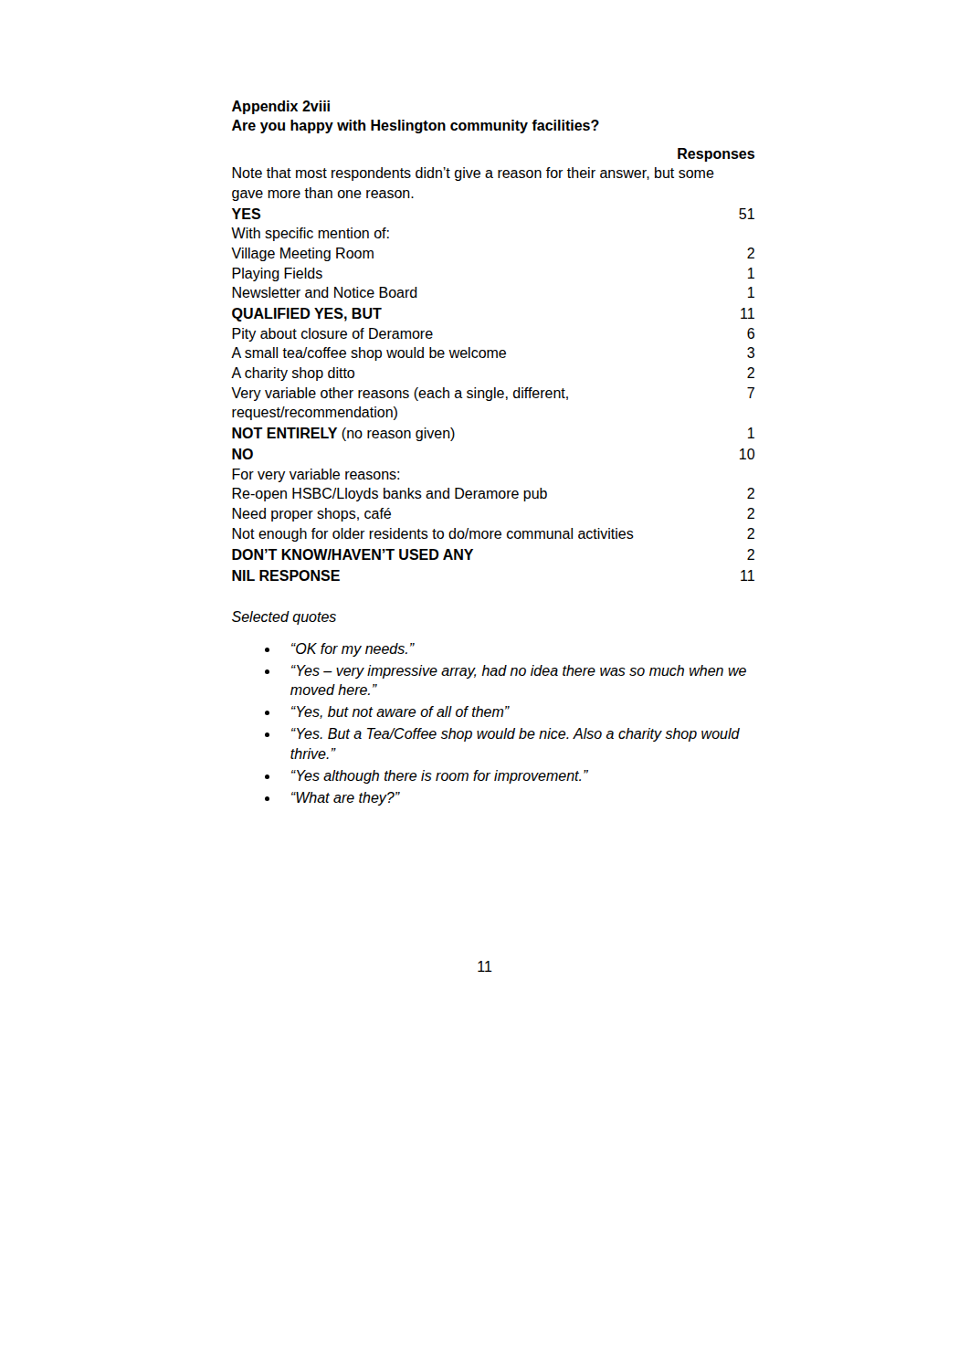Appendix 2viiiAre you happy with Heslington community facilities?
Responses
Note that most respondents didn’t give a reason for their answer, but some gave more than one reason.
| YES | 51 |
| With specific mention of: | |
| Village Meeting Room | 2 |
| Playing Fields | 1 |
| Newsletter and Notice Board | 1 |
| QUALIFIED YES, BUT | 11 |
| Pity about closure of Deramore | 6 |
| A small tea/coffee shop would be welcome | 3 |
| A charity shop ditto | 2 |
| Very variable other reasons (each a single, different, request/recommendation) | 7 |
| NOT ENTIRELY (no reason given) | 1 |
| NO | 10 |
| For very variable reasons: | |
| Re-open HSBC/Lloyds banks and Deramore pub | 2 |
| Need proper shops, café | 2 |
| Not enough for older residents to do/more communal activities | 2 |
| DON’T KNOW/HAVEN’T USED ANY | 2 |
| NIL RESPONSE | 11 |
Selected quotes
“OK for my needs.”
“Yes – very impressive array, had no idea there was so much when we moved here.”
“Yes, but not aware of all of them”
“Yes. But a Tea/Coffee shop would be nice. Also a charity shop would thrive.”
“Yes although there is room for improvement.”
“What are they?”
11